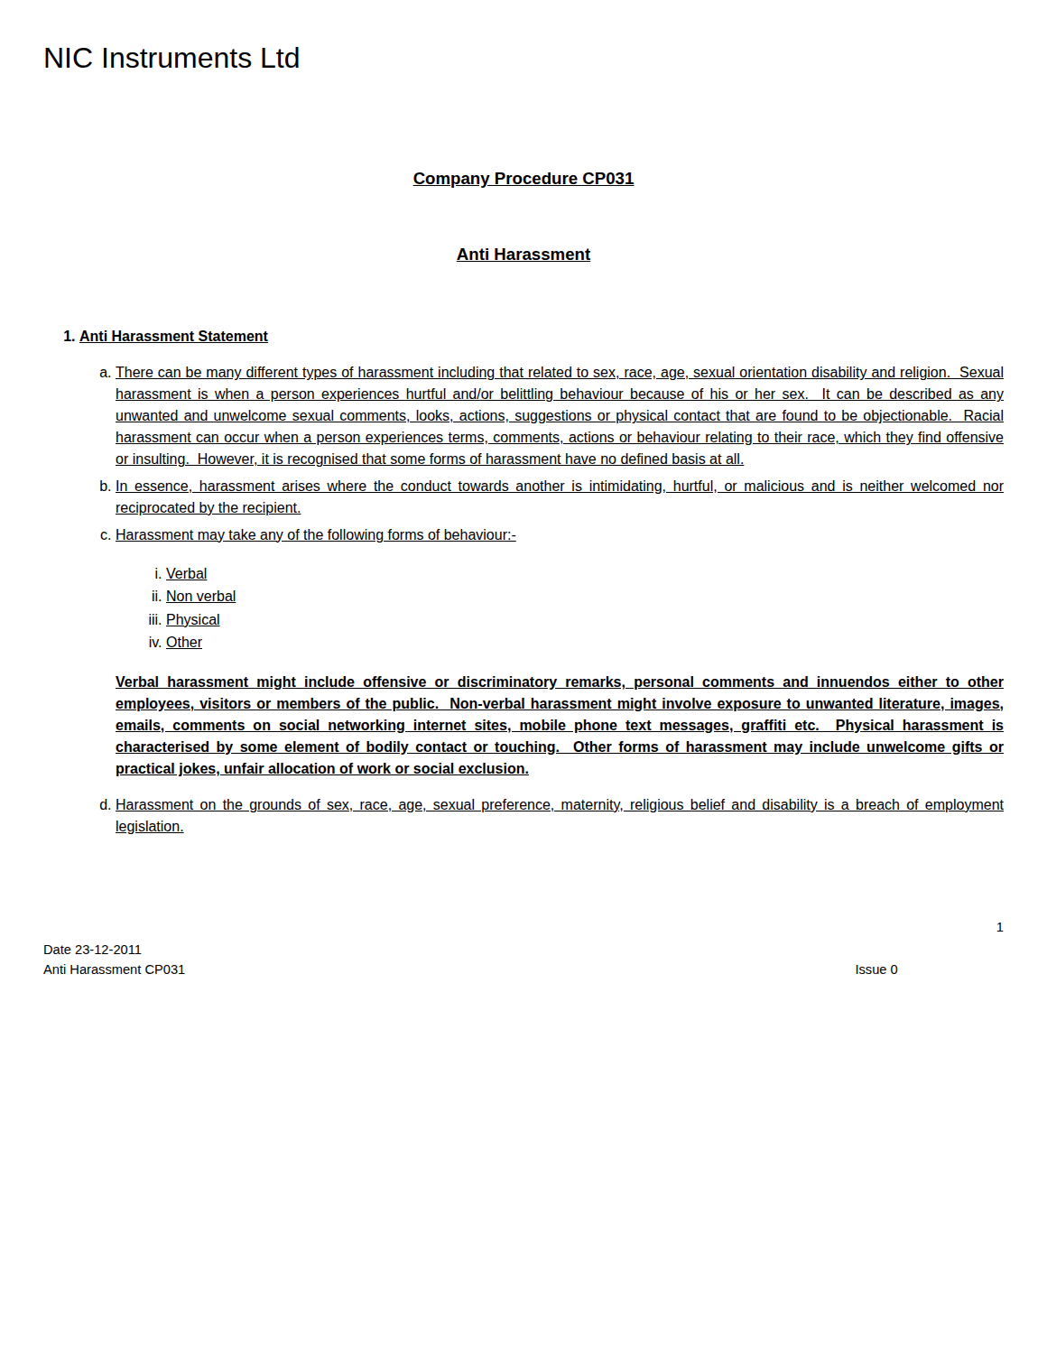NIC Instruments Ltd
Company Procedure CP031
Anti Harassment
Anti Harassment Statement
There can be many different types of harassment including that related to sex, race, age, sexual orientation disability and religion. Sexual harassment is when a person experiences hurtful and/or belittling behaviour because of his or her sex. It can be described as any unwanted and unwelcome sexual comments, looks, actions, suggestions or physical contact that are found to be objectionable. Racial harassment can occur when a person experiences terms, comments, actions or behaviour relating to their race, which they find offensive or insulting. However, it is recognised that some forms of harassment have no defined basis at all.
In essence, harassment arises where the conduct towards another is intimidating, hurtful, or malicious and is neither welcomed nor reciprocated by the recipient.
Harassment may take any of the following forms of behaviour:-
Verbal
Non verbal
Physical
Other
Verbal harassment might include offensive or discriminatory remarks, personal comments and innuendos either to other employees, visitors or members of the public. Non-verbal harassment might involve exposure to unwanted literature, images, emails, comments on social networking internet sites, mobile phone text messages, graffiti etc. Physical harassment is characterised by some element of bodily contact or touching. Other forms of harassment may include unwelcome gifts or practical jokes, unfair allocation of work or social exclusion.
Harassment on the grounds of sex, race, age, sexual preference, maternity, religious belief and disability is a breach of employment legislation.
1
Date 23-12-2011
Anti Harassment CP031 Issue 0